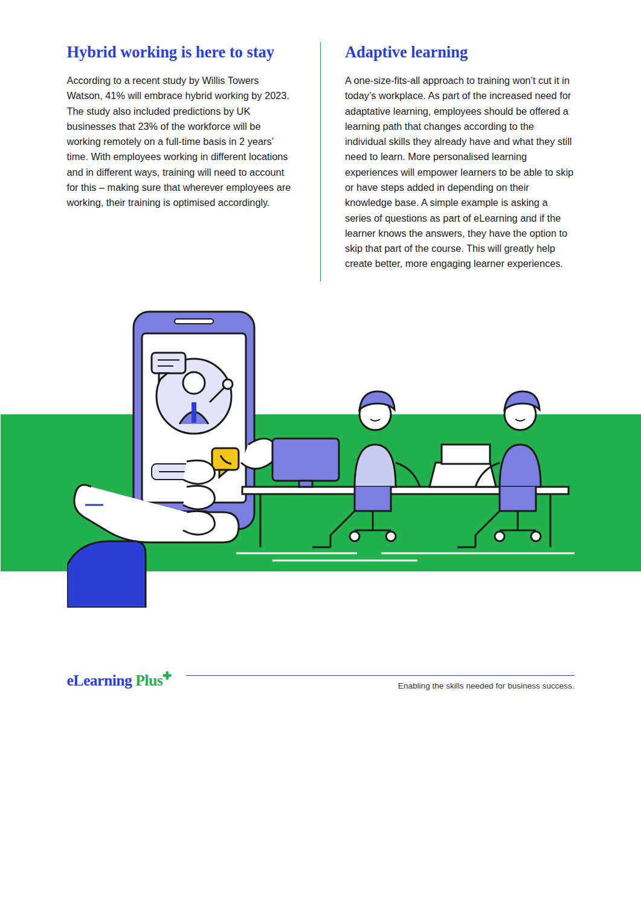Hybrid working is here to stay
According to a recent study by Willis Towers Watson, 41% will embrace hybrid working by 2023. The study also included predictions by UK businesses that 23% of the workforce will be working remotely on a full-time basis in 2 years’ time. With employees working in different locations and in different ways, training will need to account for this – making sure that wherever employees are working, their training is optimised accordingly.
Adaptive learning
A one-size-fits-all approach to training won’t cut it in today’s workplace. As part of the increased need for adaptative learning, employees should be offered a learning path that changes according to the individual skills they already have and what they still need to learn. More personalised learning experiences will empower learners to be able to skip or have steps added in depending on their knowledge base. A simple example is asking a series of questions as part of eLearning and if the learner knows the answers, they have the option to skip that part of the course. This will greatly help create better, more engaging learner experiences.
eLearning Plus✚
Enabling the skills needed for business success.